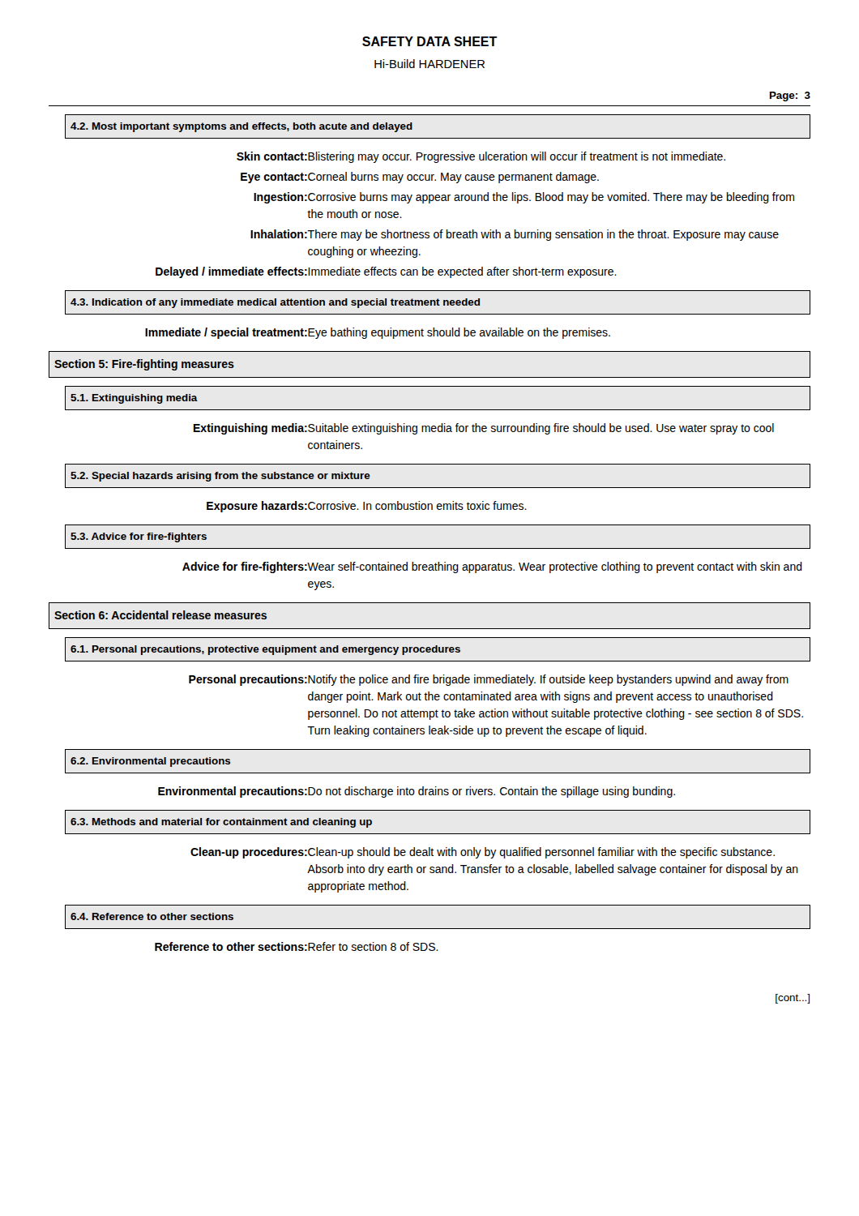SAFETY DATA SHEET
Hi-Build HARDENER
Page: 3
4.2. Most important symptoms and effects, both acute and delayed
| Skin contact: | Blistering may occur. Progressive ulceration will occur if treatment is not immediate. |
| Eye contact: | Corneal burns may occur. May cause permanent damage. |
| Ingestion: | Corrosive burns may appear around the lips. Blood may be vomited. There may be bleeding from the mouth or nose. |
| Inhalation: | There may be shortness of breath with a burning sensation in the throat. Exposure may cause coughing or wheezing. |
| Delayed / immediate effects: | Immediate effects can be expected after short-term exposure. |
4.3. Indication of any immediate medical attention and special treatment needed
| Immediate / special treatment: | Eye bathing equipment should be available on the premises. |
Section 5: Fire-fighting measures
5.1. Extinguishing media
| Extinguishing media: | Suitable extinguishing media for the surrounding fire should be used. Use water spray to cool containers. |
5.2. Special hazards arising from the substance or mixture
| Exposure hazards: | Corrosive. In combustion emits toxic fumes. |
5.3. Advice for fire-fighters
| Advice for fire-fighters: | Wear self-contained breathing apparatus. Wear protective clothing to prevent contact with skin and eyes. |
Section 6: Accidental release measures
6.1. Personal precautions, protective equipment and emergency procedures
| Personal precautions: | Notify the police and fire brigade immediately. If outside keep bystanders upwind and away from danger point. Mark out the contaminated area with signs and prevent access to unauthorised personnel. Do not attempt to take action without suitable protective clothing - see section 8 of SDS. Turn leaking containers leak-side up to prevent the escape of liquid. |
6.2. Environmental precautions
| Environmental precautions: | Do not discharge into drains or rivers. Contain the spillage using bunding. |
6.3. Methods and material for containment and cleaning up
| Clean-up procedures: | Clean-up should be dealt with only by qualified personnel familiar with the specific substance. Absorb into dry earth or sand. Transfer to a closable, labelled salvage container for disposal by an appropriate method. |
6.4. Reference to other sections
| Reference to other sections: | Refer to section 8 of SDS. |
[cont...]